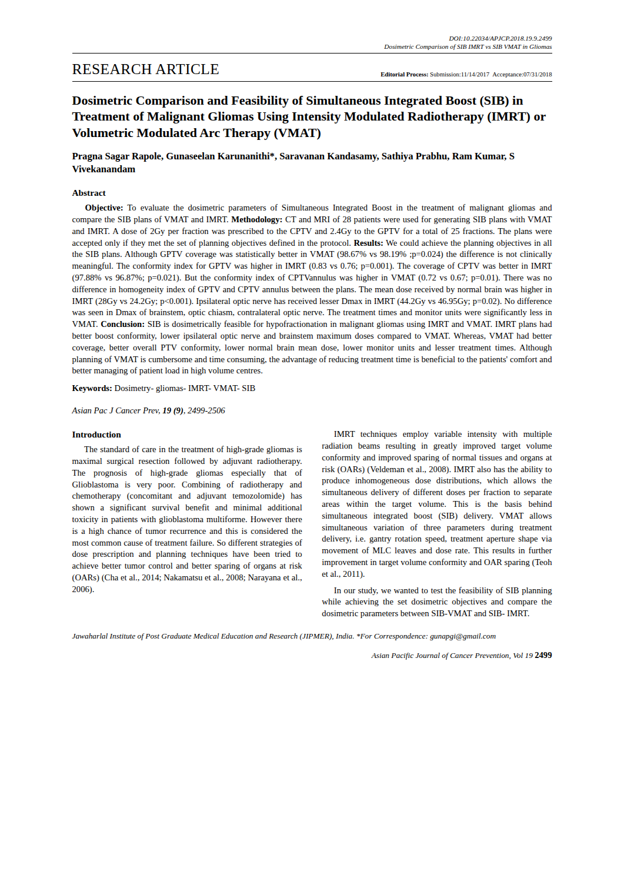DOI:10.22034/APJCP.2018.19.9.2499
Dosimetric Comparison of SIB IMRT vs SIB VMAT in Gliomas
RESEARCH ARTICLE
Editorial Process: Submission:11/14/2017 Acceptance:07/31/2018
Dosimetric Comparison and Feasibility of Simultaneous Integrated Boost (SIB) in Treatment of Malignant Gliomas Using Intensity Modulated Radiotherapy (IMRT) or Volumetric Modulated Arc Therapy (VMAT)
Pragna Sagar Rapole, Gunaseelan Karunanithi*, Saravanan Kandasamy, Sathiya Prabhu, Ram Kumar, S Vivekanandam
Abstract
Objective: To evaluate the dosimetric parameters of Simultaneous Integrated Boost in the treatment of malignant gliomas and compare the SIB plans of VMAT and IMRT. Methodology: CT and MRI of 28 patients were used for generating SIB plans with VMAT and IMRT. A dose of 2Gy per fraction was prescribed to the CPTV and 2.4Gy to the GPTV for a total of 25 fractions. The plans were accepted only if they met the set of planning objectives defined in the protocol. Results: We could achieve the planning objectives in all the SIB plans. Although GPTV coverage was statistically better in VMAT (98.67% vs 98.19% ;p=0.024) the difference is not clinically meaningful. The conformity index for GPTV was higher in IMRT (0.83 vs 0.76; p=0.001). The coverage of CPTV was better in IMRT (97.88% vs 96.87%; p=0.021). But the conformity index of CPTVannulus was higher in VMAT (0.72 vs 0.67; p=0.01). There was no difference in homogeneity index of GPTV and CPTV annulus between the plans. The mean dose received by normal brain was higher in IMRT (28Gy vs 24.2Gy; p<0.001). Ipsilateral optic nerve has received lesser Dmax in IMRT (44.2Gy vs 46.95Gy; p=0.02). No difference was seen in Dmax of brainstem, optic chiasm, contralateral optic nerve. The treatment times and monitor units were significantly less in VMAT. Conclusion: SIB is dosimetrically feasible for hypofractionation in malignant gliomas using IMRT and VMAT. IMRT plans had better boost conformity, lower ipsilateral optic nerve and brainstem maximum doses compared to VMAT. Whereas, VMAT had better coverage, better overall PTV conformity, lower normal brain mean dose, lower monitor units and lesser treatment times. Although planning of VMAT is cumbersome and time consuming, the advantage of reducing treatment time is beneficial to the patients' comfort and better managing of patient load in high volume centres.
Keywords: Dosimetry- gliomas- IMRT- VMAT- SIB
Asian Pac J Cancer Prev, 19 (9), 2499-2506
Introduction
The standard of care in the treatment of high-grade gliomas is maximal surgical resection followed by adjuvant radiotherapy. The prognosis of high-grade gliomas especially that of Glioblastoma is very poor. Combining of radiotherapy and chemotherapy (concomitant and adjuvant temozolomide) has shown a significant survival benefit and minimal additional toxicity in patients with glioblastoma multiforme. However there is a high chance of tumor recurrence and this is considered the most common cause of treatment failure. So different strategies of dose prescription and planning techniques have been tried to achieve better tumor control and better sparing of organs at risk (OARs) (Cha et al., 2014; Nakamatsu et al., 2008; Narayana et al., 2006).
IMRT techniques employ variable intensity with multiple radiation beams resulting in greatly improved target volume conformity and improved sparing of normal tissues and organs at risk (OARs) (Veldeman et al., 2008). IMRT also has the ability to produce inhomogeneous dose distributions, which allows the simultaneous delivery of different doses per fraction to separate areas within the target volume. This is the basis behind simultaneous integrated boost (SIB) delivery. VMAT allows simultaneous variation of three parameters during treatment delivery, i.e. gantry rotation speed, treatment aperture shape via movement of MLC leaves and dose rate. This results in further improvement in target volume conformity and OAR sparing (Teoh et al., 2011).
In our study, we wanted to test the feasibility of SIB planning while achieving the set dosimetric objectives and compare the dosimetric parameters between SIB-VMAT and SIB- IMRT.
Jawaharlal Institute of Post Graduate Medical Education and Research (JIPMER), India. *For Correspondence: gunapgi@gmail.com
Asian Pacific Journal of Cancer Prevention, Vol 19 2499